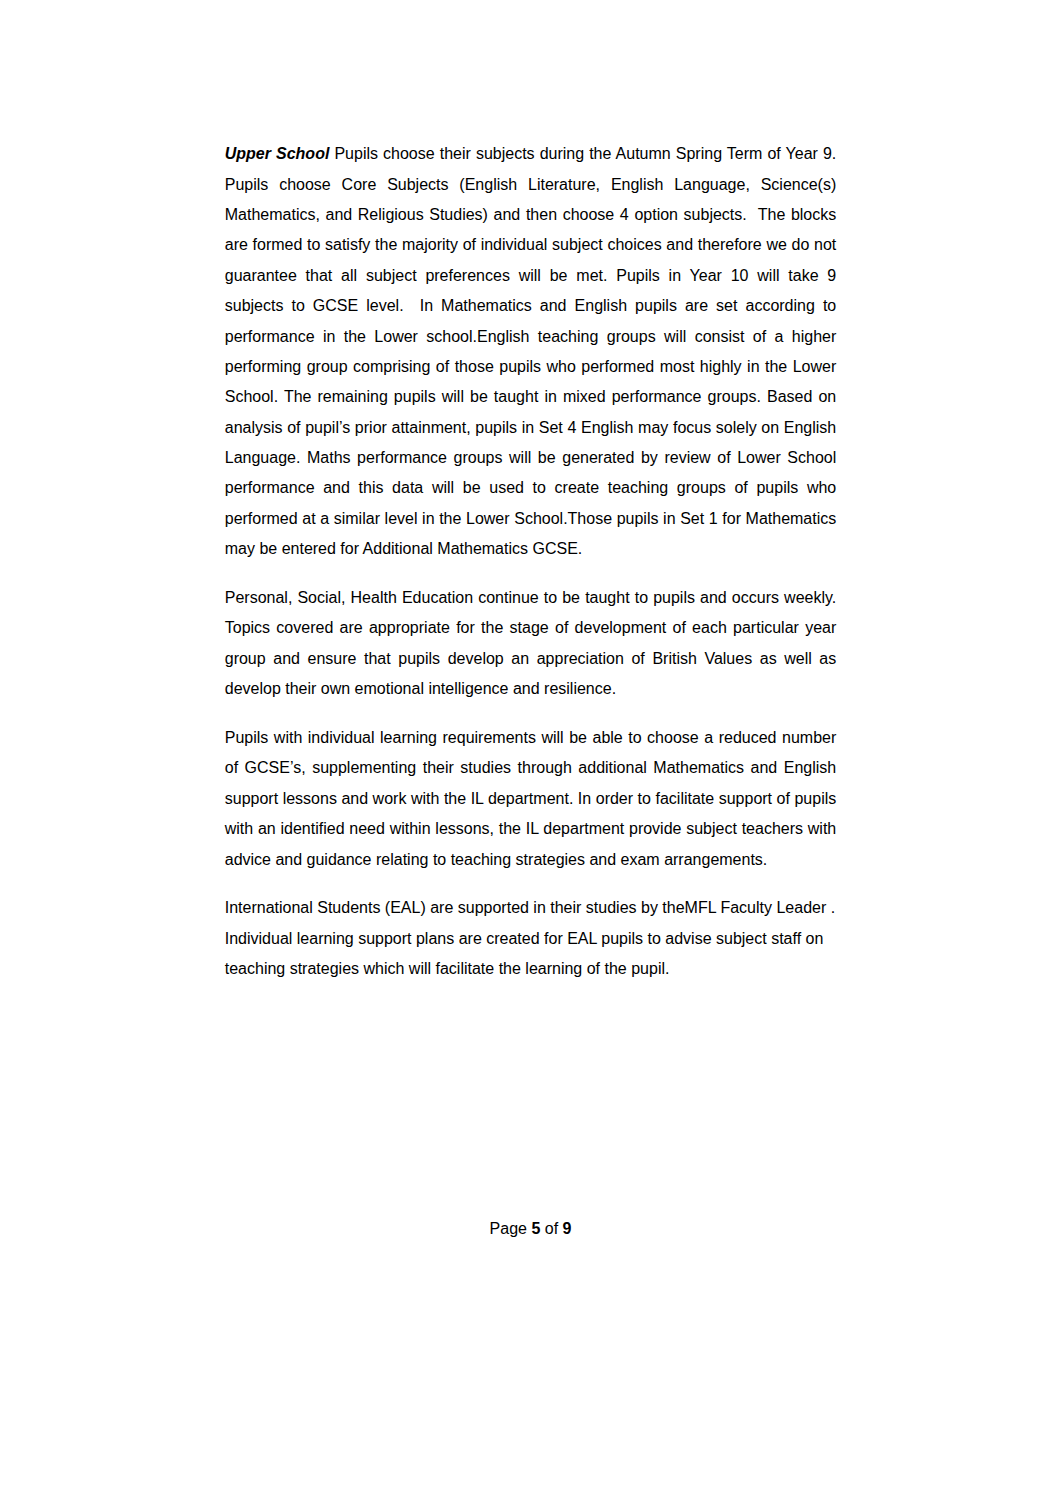Upper School Pupils choose their subjects during the Autumn Spring Term of Year 9. Pupils choose Core Subjects (English Literature, English Language, Science(s) Mathematics, and Religious Studies) and then choose 4 option subjects. The blocks are formed to satisfy the majority of individual subject choices and therefore we do not guarantee that all subject preferences will be met. Pupils in Year 10 will take 9 subjects to GCSE level. In Mathematics and English pupils are set according to performance in the Lower school.English teaching groups will consist of a higher performing group comprising of those pupils who performed most highly in the Lower School. The remaining pupils will be taught in mixed performance groups. Based on analysis of pupil’s prior attainment, pupils in Set 4 English may focus solely on English Language. Maths performance groups will be generated by review of Lower School performance and this data will be used to create teaching groups of pupils who performed at a similar level in the Lower School.Those pupils in Set 1 for Mathematics may be entered for Additional Mathematics GCSE.
Personal, Social, Health Education continue to be taught to pupils and occurs weekly. Topics covered are appropriate for the stage of development of each particular year group and ensure that pupils develop an appreciation of British Values as well as develop their own emotional intelligence and resilience.
Pupils with individual learning requirements will be able to choose a reduced number of GCSE’s, supplementing their studies through additional Mathematics and English support lessons and work with the IL department. In order to facilitate support of pupils with an identified need within lessons, the IL department provide subject teachers with advice and guidance relating to teaching strategies and exam arrangements.
International Students (EAL) are supported in their studies by theMFL Faculty Leader .
Individual learning support plans are created for EAL pupils to advise subject staff on
teaching strategies which will facilitate the learning of the pupil.
Page 5 of 9